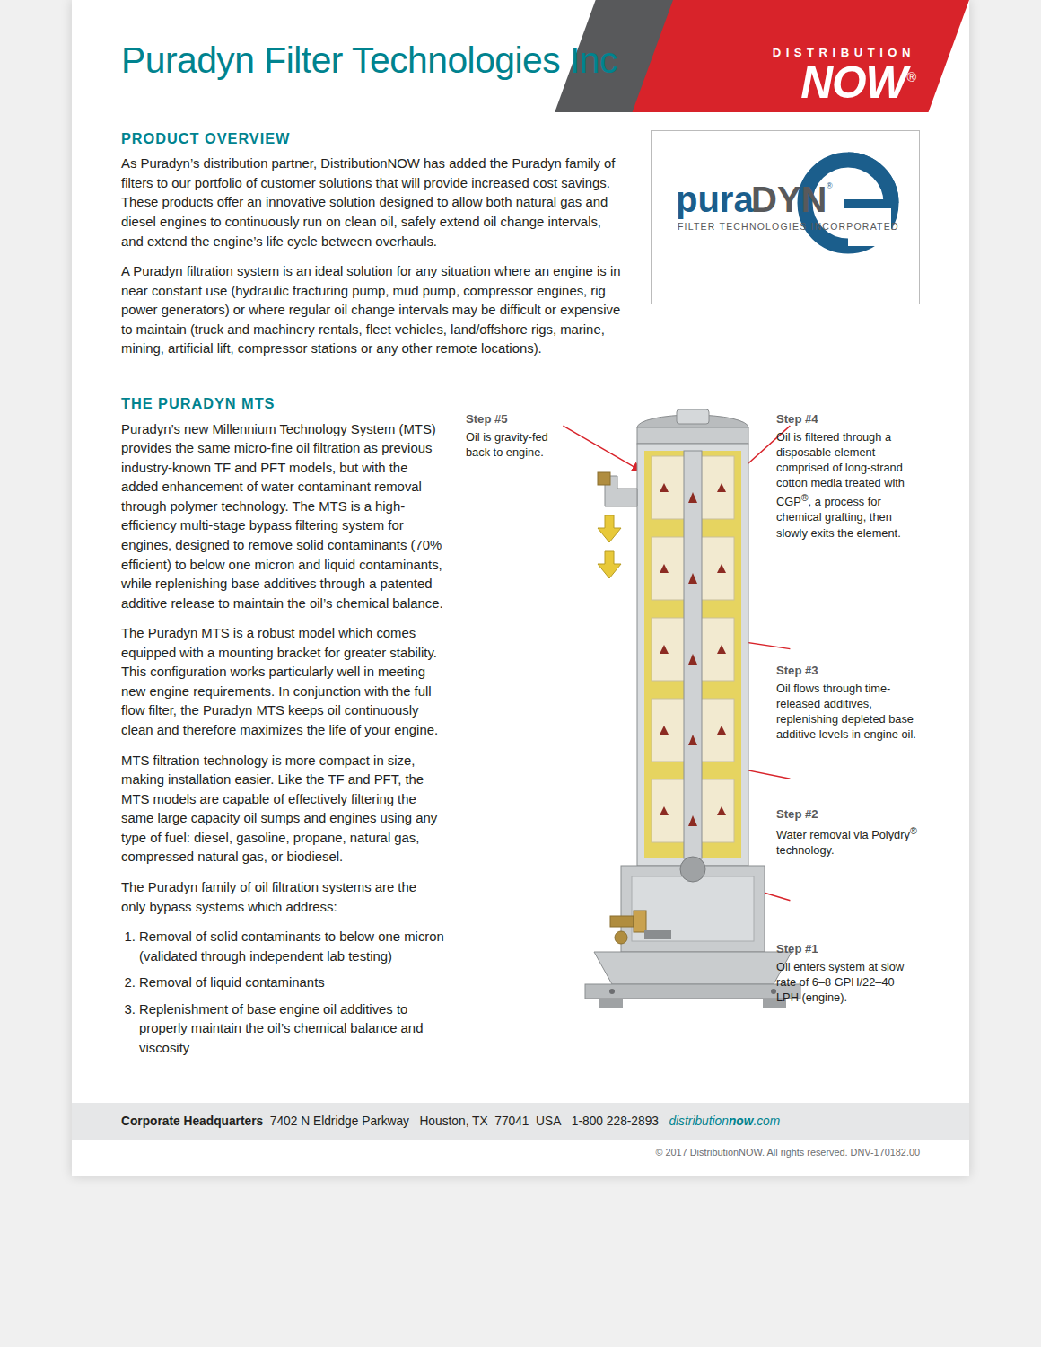Puradyn Filter Technologies Inc
Distribution
NOW®
Product Overview
As Puradyn’s distribution partner, DistributionNOW has added the Puradyn family of filters to our portfolio of customer solutions that will provide increased cost savings. These products offer an innovative solution designed to allow both natural gas and diesel engines to continuously run on clean oil, safely extend oil change intervals, and extend the engine’s life cycle between overhauls.
A Puradyn filtration system is an ideal solution for any situation where an engine is in near constant use (hydraulic fracturing pump, mud pump, compressor engines, rig power generators) or where regular oil change intervals may be difficult or expensive to maintain (truck and machinery rentals, fleet vehicles, land/offshore rigs, marine, mining, artificial lift, compressor stations or any other remote locations).
pura DYN FILTER TECHNOLOGIES INCORPORATED ®
The Puradyn MTS
Puradyn’s new Millennium Technology System (MTS) provides the same micro-fine oil filtration as previous industry-known TF and PFT models, but with the added enhancement of water contaminant removal through polymer technology. The MTS is a high-efficiency multi-stage bypass filtering system for engines, designed to remove solid contaminants (70% efficient) to below one micron and liquid contaminants, while replenishing base additives through a patented additive release to maintain the oil’s chemical balance.
The Puradyn MTS is a robust model which comes equipped with a mounting bracket for greater stability. This configuration works particularly well in meeting new engine requirements. In conjunction with the full flow filter, the Puradyn MTS keeps oil continuously clean and therefore maximizes the life of your engine.
MTS filtration technology is more compact in size, making installation easier. Like the TF and PFT, the MTS models are capable of effectively filtering the same large capacity oil sumps and engines using any type of fuel: diesel, gasoline, propane, natural gas, compressed natural gas, or biodiesel.
The Puradyn family of oil filtration systems are the only bypass systems which address:
Removal of solid contaminants to below one micron (validated through independent lab testing)
Removal of liquid contaminants
Replenishment of base engine oil additives to properly maintain the oil’s chemical balance and viscosity
Step #5 Oil is gravity-fed back to engine.
Step #4 Oil is filtered through a disposable element comprised of long-strand cotton media treated with CGP®, a process for chemical grafting, then slowly exits the element.
Step #3 Oil flows through time-released additives, replenishing depleted base additive levels in engine oil.
Step #2 Water removal via Polydry® technology.
Step #1 Oil enters system at slow rate of 6–8 GPH/22–40 LPH (engine).
Corporate Headquarters 7402 N Eldridge Parkway Houston, TX 77041 USA 1-800 228-2893 distributionnow.com
© 2017 DistributionNOW. All rights reserved. DNV-170182.00